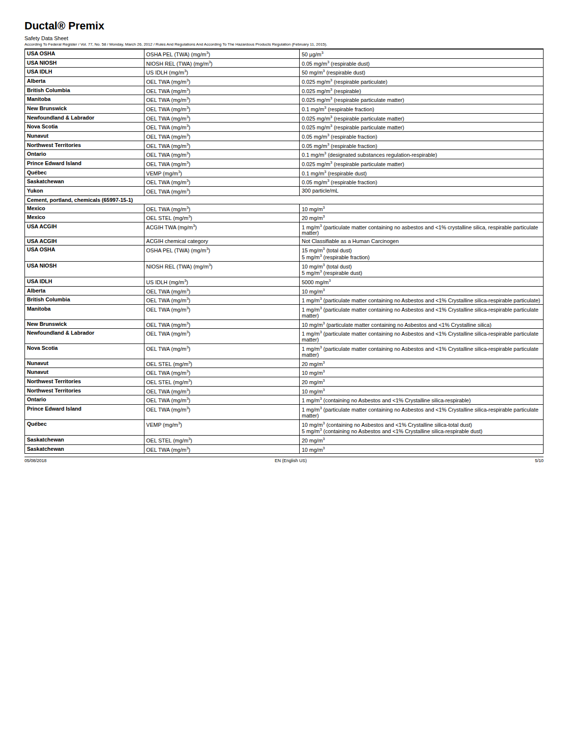Ductal® Premix
Safety Data Sheet
According To Federal Register / Vol. 77, No. 58 / Monday, March 26, 2012 / Rules And Regulations And According To The Hazardous Products Regulation (February 11, 2015).
| USA OSHA | OSHA PEL (TWA) (mg/m 3 ) | 50 µg/m 3 |
| USA NIOSH | NIOSH REL (TWA) (mg/m 3 ) | 0.05 mg/m 3 (respirable dust) |
| USA IDLH | US IDLH (mg/m 3 ) | 50 mg/m 3 (respirable dust) |
| Alberta | OEL TWA (mg/m 3 ) | 0.025 mg/m 3 (respirable particulate) |
| British Columbia | OEL TWA (mg/m 3 ) | 0.025 mg/m 3 (respirable) |
| Manitoba | OEL TWA (mg/m 3 ) | 0.025 mg/m 3 (respirable particulate matter) |
| New Brunswick | OEL TWA (mg/m 3 ) | 0.1 mg/m 3 (respirable fraction) |
| Newfoundland & Labrador | OEL TWA (mg/m 3 ) | 0.025 mg/m 3 (respirable particulate matter) |
| Nova Scotia | OEL TWA (mg/m 3 ) | 0.025 mg/m 3 (respirable particulate matter) |
| Nunavut | OEL TWA (mg/m 3 ) | 0.05 mg/m 3 (respirable fraction) |
| Northwest Territories | OEL TWA (mg/m 3 ) | 0.05 mg/m 3 (respirable fraction) |
| Ontario | OEL TWA (mg/m 3 ) | 0.1 mg/m 3 (designated substances regulation-respirable) |
| Prince Edward Island | OEL TWA (mg/m 3 ) | 0.025 mg/m 3 (respirable particulate matter) |
| Québec | VEMP (mg/m 3 ) | 0.1 mg/m 3 (respirable dust) |
| Saskatchewan | OEL TWA (mg/m 3 ) | 0.05 mg/m 3 (respirable fraction) |
| Yukon | OEL TWA (mg/m 3 ) | 300 particle/mL |
| Cement, portland, chemicals (65997-15-1) |
| Mexico | OEL TWA (mg/m 3 ) | 10 mg/m 3 |
| Mexico | OEL STEL (mg/m 3 ) | 20 mg/m 3 |
| USA ACGIH | ACGIH TWA (mg/m 3 ) | 1 mg/m 3 (particulate matter containing no asbestos and <1% crystalline silica, respirable particulate matter) |
| USA ACGIH | ACGIH chemical category | Not Classifiable as a Human Carcinogen |
| USA OSHA | OSHA PEL (TWA) (mg/m 3 ) | 15 mg/m 3 (total dust) 5 mg/m 3 (respirable fraction) |
| USA NIOSH | NIOSH REL (TWA) (mg/m 3 ) | 10 mg/m 3 (total dust) 5 mg/m 3 (respirable dust) |
| USA IDLH | US IDLH (mg/m 3 ) | 5000 mg/m 3 |
| Alberta | OEL TWA (mg/m 3 ) | 10 mg/m 3 |
| British Columbia | OEL TWA (mg/m 3 ) | 1 mg/m 3 (particulate matter containing no Asbestos and <1% Crystalline silica-respirable particulate) |
| Manitoba | OEL TWA (mg/m 3 ) | 1 mg/m 3 (particulate matter containing no Asbestos and <1% Crystalline silica-respirable particulate matter) |
| New Brunswick | OEL TWA (mg/m 3 ) | 10 mg/m 3 (particulate matter containing no Asbestos and <1% Crystalline silica) |
| Newfoundland & Labrador | OEL TWA (mg/m 3 ) | 1 mg/m 3 (particulate matter containing no Asbestos and <1% Crystalline silica-respirable particulate matter) |
| Nova Scotia | OEL TWA (mg/m 3 ) | 1 mg/m 3 (particulate matter containing no Asbestos and <1% Crystalline silica-respirable particulate matter) |
| Nunavut | OEL STEL (mg/m 3 ) | 20 mg/m 3 |
| Nunavut | OEL TWA (mg/m 3 ) | 10 mg/m 3 |
| Northwest Territories | OEL STEL (mg/m 3 ) | 20 mg/m 3 |
| Northwest Territories | OEL TWA (mg/m 3 ) | 10 mg/m 3 |
| Ontario | OEL TWA (mg/m 3 ) | 1 mg/m 3 (containing no Asbestos and <1% Crystalline silica-respirable) |
| Prince Edward Island | OEL TWA (mg/m 3 ) | 1 mg/m 3 (particulate matter containing no Asbestos and <1% Crystalline silica-respirable particulate matter) |
| Québec | VEMP (mg/m 3 ) | 10 mg/m 3 (containing no Asbestos and <1% Crystalline silica-total dust) 5 mg/m 3 (containing no Asbestos and <1% Crystalline silica-respirable dust) |
| Saskatchewan | OEL STEL (mg/m 3 ) | 20 mg/m 3 |
| Saskatchewan | OEL TWA (mg/m 3 ) | 10 mg/m 3 |
05/08/2018 EN (English US) 5/10